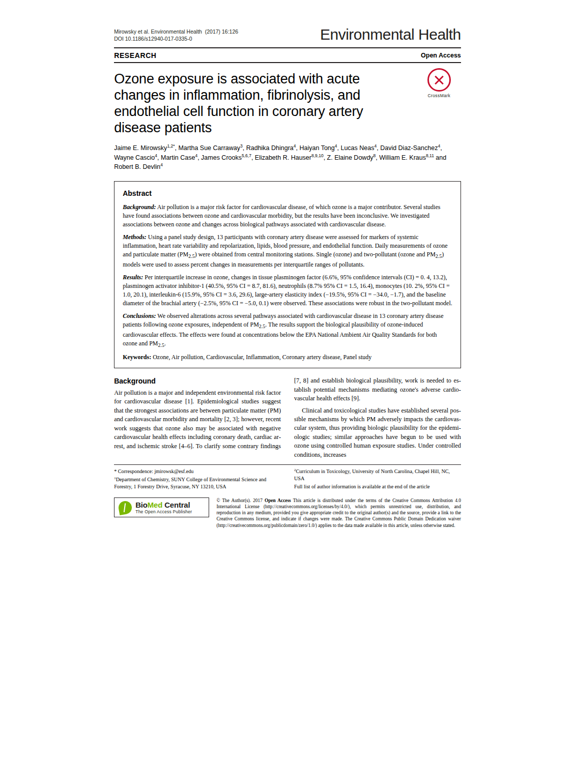Mirowsky et al. Environmental Health (2017) 16:126
DOI 10.1186/s12940-017-0335-0
Environmental Health
Research
Open Access
CrossMark
Ozone exposure is associated with acute changes in inflammation, fibrinolysis, and endothelial cell function in coronary artery disease patients
Jaime E. Mirowsky1,2*, Martha Sue Carraway3, Radhika Dhingra4, Haiyan Tong4, Lucas Neas4, David Diaz-Sanchez4, Wayne Cascio4, Martin Case4, James Crooks5,6,7, Elizabeth R. Hauser8,9,10, Z. Elaine Dowdy8, William E. Kraus8,11 and Robert B. Devlin4
Abstract
Background: Air pollution is a major risk factor for cardiovascular disease, of which ozone is a major contributor. Several studies have found associations between ozone and cardiovascular morbidity, but the results have been inconclusive. We investigated associations between ozone and changes across biological pathways associated with cardiovascular disease.
Methods: Using a panel study design, 13 participants with coronary artery disease were assessed for markers of systemic inflammation, heart rate variability and repolarization, lipids, blood pressure, and endothelial function. Daily measurements of ozone and particulate matter (PM2.5) were obtained from central monitoring stations. Single (ozone) and two-pollutant (ozone and PM2.5) models were used to assess percent changes in measurements per interquartile ranges of pollutants.
Results: Per interquartile increase in ozone, changes in tissue plasminogen factor (6.6%, 95% confidence intervals (CI) = 0. 4, 13.2), plasminogen activator inhibitor-1 (40.5%, 95% CI = 8.7, 81.6), neutrophils (8.7% 95% CI = 1.5, 16.4), monocytes (10. 2%, 95% CI = 1.0, 20.1), interleukin-6 (15.9%, 95% CI = 3.6, 29.6), large-artery elasticity index (−19.5%, 95% CI = −34.0, −1.7), and the baseline diameter of the brachial artery (−2.5%, 95% CI = −5.0, 0.1) were observed. These associations were robust in the two-pollutant model.
Conclusions: We observed alterations across several pathways associated with cardiovascular disease in 13 coronary artery disease patients following ozone exposures, independent of PM2.5. The results support the biological plausibility of ozone-induced cardiovascular effects. The effects were found at concentrations below the EPA National Ambient Air Quality Standards for both ozone and PM2.5.
Keywords: Ozone, Air pollution, Cardiovascular, Inflammation, Coronary artery disease, Panel study
Background
Air pollution is a major and independent environmental risk factor for cardiovascular disease [1]. Epidemiological studies suggest that the strongest associations are between particulate matter (PM) and cardiovascular morbidity and mortality [2, 3]; however, recent work suggests that ozone also may be associated with negative cardiovascular health effects including coronary death, cardiac arrest, and ischemic stroke [4–6]. To clarify some contrary findings [7, 8] and establish biological plausibility, work is needed to establish potential mechanisms mediating ozone's adverse cardiovascular health effects [9].
Clinical and toxicological studies have established several possible mechanisms by which PM adversely impacts the cardiovascular system, thus providing biologic plausibility for the epidemiologic studies; similar approaches have begun to be used with ozone using controlled human exposure studies. Under controlled conditions, increases
* Correspondence: jmirowsk@esf.edu
1Department of Chemistry, SUNY College of Environmental Science and Forestry, 1 Forestry Drive, Syracuse, NY 13210, USA
2Curriculum in Toxicology, University of North Carolina, Chapel Hill, NC, USA
Full list of author information is available at the end of the article
BioMed Central
The Open Access Publisher
© The Author(s). 2017 Open Access This article is distributed under the terms of the Creative Commons Attribution 4.0 International License (http://creativecommons.org/licenses/by/4.0/), which permits unrestricted use, distribution, and reproduction in any medium, provided you give appropriate credit to the original author(s) and the source, provide a link to the Creative Commons license, and indicate if changes were made. The Creative Commons Public Domain Dedication waiver (http://creativecommons.org/publicdomain/zero/1.0/) applies to the data made available in this article, unless otherwise stated.